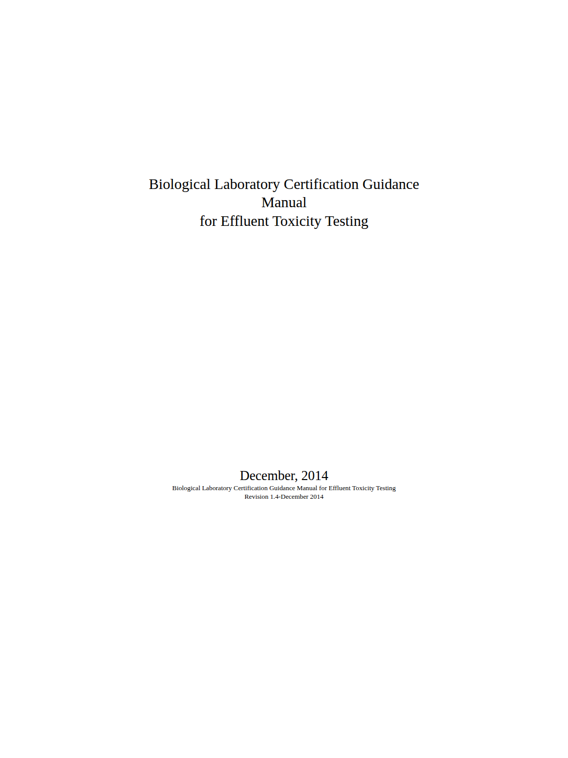Biological Laboratory Certification Guidance Manual
for Effluent Toxicity Testing
December, 2014
Biological Laboratory Certification Guidance Manual for Effluent Toxicity Testing
Revision 1.4-December 2014